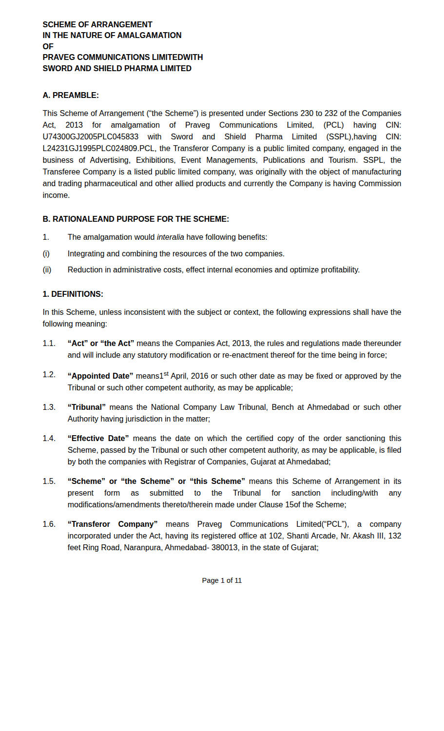SCHEME OF ARRANGEMENT
IN THE NATURE OF AMALGAMATION
OF
PRAVEG COMMUNICATIONS LIMITEDWITH
SWORD AND SHIELD PHARMA LIMITED
A. PREAMBLE:
This Scheme of Arrangement (“the Scheme”) is presented under Sections 230 to 232 of the Companies Act, 2013 for amalgamation of Praveg Communications Limited, (PCL) having CIN: U74300GJ2005PLC045833 with Sword and Shield Pharma Limited (SSPL),having CIN: L24231GJ1995PLC024809.PCL, the Transferor Company is a public limited company, engaged in the business of Advertising, Exhibitions, Event Managements, Publications and Tourism. SSPL, the Transferee Company is a listed public limited company, was originally with the object of manufacturing and trading pharmaceutical and other allied products and currently the Company is having Commission income.
B. RATIONALEAND PURPOSE FOR THE SCHEME:
1. The amalgamation would interalia have following benefits:
(i) Integrating and combining the resources of the two companies.
(ii) Reduction in administrative costs, effect internal economies and optimize profitability.
1. DEFINITIONS:
In this Scheme, unless inconsistent with the subject or context, the following expressions shall have the following meaning:
1.1.
“Act” or “the Act” means the Companies Act, 2013, the rules and regulations made thereunder and will include any statutory modification or re-enactment thereof for the time being in force;
1.2.
“Appointed Date” means1st April, 2016 or such other date as may be fixed or approved by the Tribunal or such other competent authority, as may be applicable;
1.3.
“Tribunal” means the National Company Law Tribunal, Bench at Ahmedabad or such other Authority having jurisdiction in the matter;
1.4.
“Effective Date” means the date on which the certified copy of the order sanctioning this Scheme, passed by the Tribunal or such other competent authority, as may be applicable, is filed by both the companies with Registrar of Companies, Gujarat at Ahmedabad;
1.5.
“Scheme” or “the Scheme” or “this Scheme” means this Scheme of Arrangement in its present form as submitted to the Tribunal for sanction including/with any modifications/amendments thereto/therein made under Clause 15of the Scheme;
1.6.
“Transferor Company” means Praveg Communications Limited(“PCL”), a company incorporated under the Act, having its registered office at 102, Shanti Arcade, Nr. Akash III, 132 feet Ring Road, Naranpura, Ahmedabad- 380013, in the state of Gujarat;
Page 1 of 11